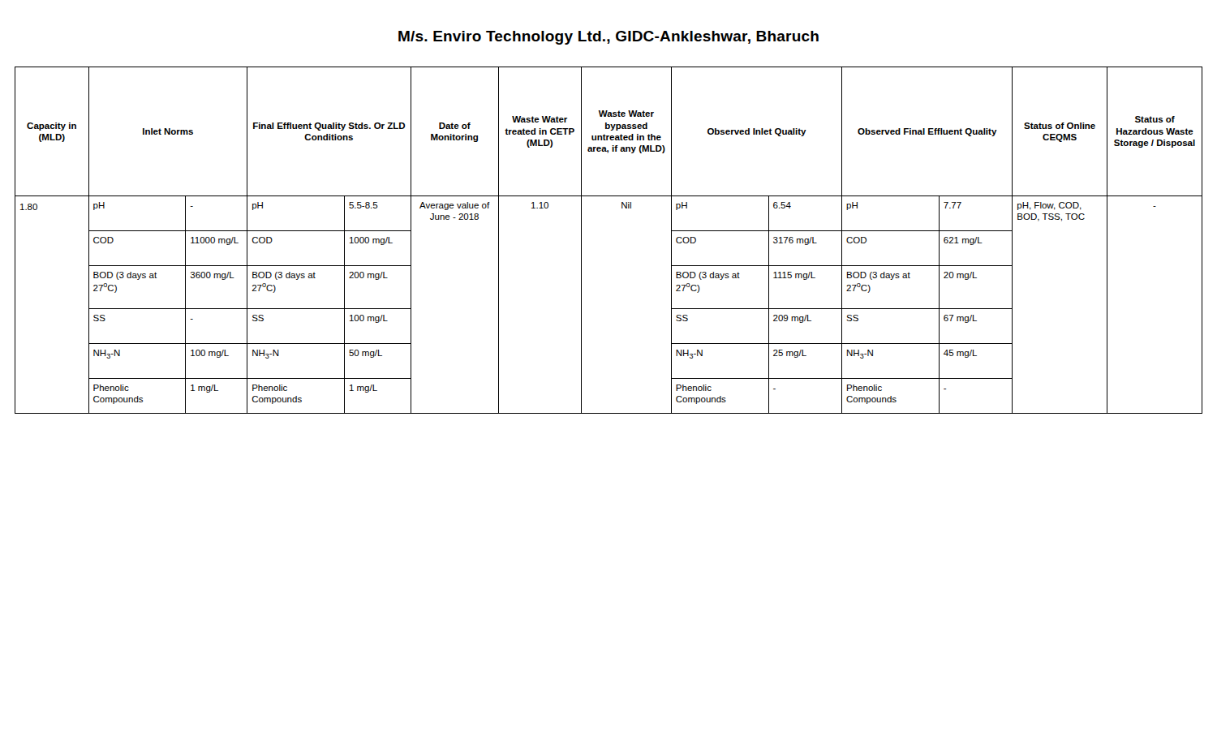M/s. Enviro Technology Ltd., GIDC-Ankleshwar, Bharuch
| Capacity in (MLD) | Inlet Norms | Final Effluent Quality Stds. Or ZLD Conditions | Date of Monitoring | Waste Water treated in CETP (MLD) | Waste Water bypassed untreated in the area, if any (MLD) | Observed Inlet Quality | Observed Final Effluent Quality | Status of Online CEQMS | Status of Hazardous Waste Storage / Disposal |
| --- | --- | --- | --- | --- | --- | --- | --- | --- | --- |
| 1.80 | pH | - | pH | 5.5-8.5 | Average value of June - 2018 | 1.10 | Nil | pH | 6.54 | pH | 7.77 | pH, Flow, COD, BOD, TSS, TOC | - |
| COD | 11000 mg/L | COD | 1000 mg/L | COD | 3176 mg/L | COD | 621 mg/L |
| BOD (3 days at 27 o C) | 3600 mg/L | BOD (3 days at 27 o C) | 200 mg/L | BOD (3 days at 27 o C) | 1115 mg/L | BOD (3 days at 27 o C) | 20 mg/L |
| SS | - | SS | 100 mg/L | SS | 209 mg/L | SS | 67 mg/L |
| NH 3 -N | 100 mg/L | NH 3 -N | 50 mg/L | NH 3 -N | 25 mg/L | NH 3 -N | 45 mg/L |
| Phenolic Compounds | 1 mg/L | Phenolic Compounds | 1 mg/L | Phenolic Compounds | - | Phenolic Compounds | - |